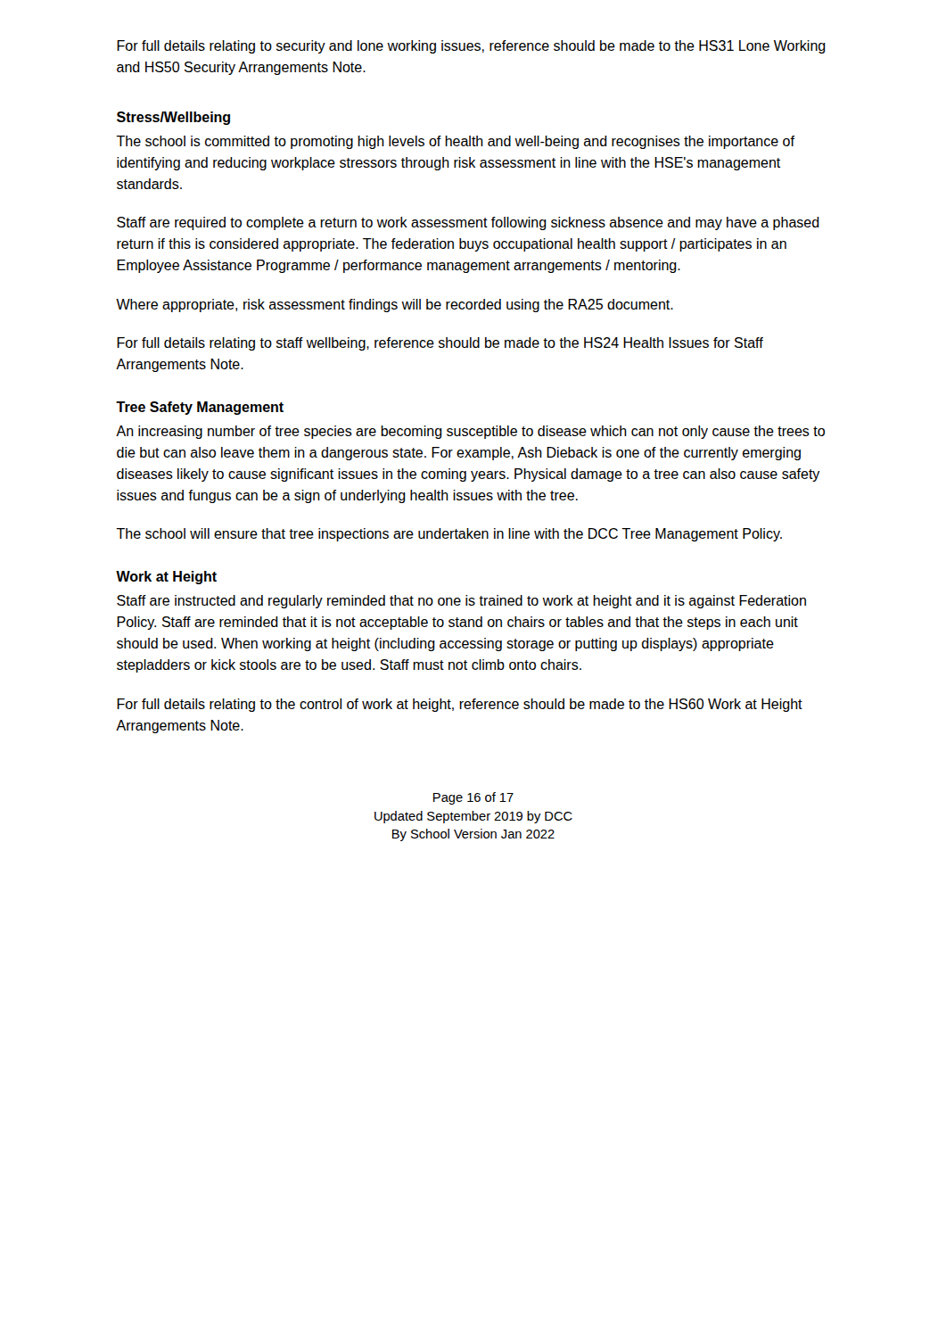For full details relating to security and lone working issues, reference should be made to the HS31 Lone Working and HS50 Security Arrangements Note.
Stress/Wellbeing
The school is committed to promoting high levels of health and well-being and recognises the importance of identifying and reducing workplace stressors through risk assessment in line with the HSE's management standards.
Staff are required to complete a return to work assessment following sickness absence and may have a phased return if this is considered appropriate. The federation buys occupational health support / participates in an Employee Assistance Programme / performance management arrangements / mentoring.
Where appropriate, risk assessment findings will be recorded using the RA25 document.
For full details relating to staff wellbeing, reference should be made to the HS24 Health Issues for Staff Arrangements Note.
Tree Safety Management
An increasing number of tree species are becoming susceptible to disease which can not only cause the trees to die but can also leave them in a dangerous state. For example, Ash Dieback is one of the currently emerging diseases likely to cause significant issues in the coming years. Physical damage to a tree can also cause safety issues and fungus can be a sign of underlying health issues with the tree.
The school will ensure that tree inspections are undertaken in line with the DCC Tree Management Policy.
Work at Height
Staff are instructed and regularly reminded that no one is trained to work at height and it is against Federation Policy. Staff are reminded that it is not acceptable to stand on chairs or tables and that the steps in each unit should be used. When working at height (including accessing storage or putting up displays) appropriate stepladders or kick stools are to be used. Staff must not climb onto chairs.
For full details relating to the control of work at height, reference should be made to the HS60 Work at Height Arrangements Note.
Page 16 of 17
Updated September 2019 by DCC
By School Version Jan 2022